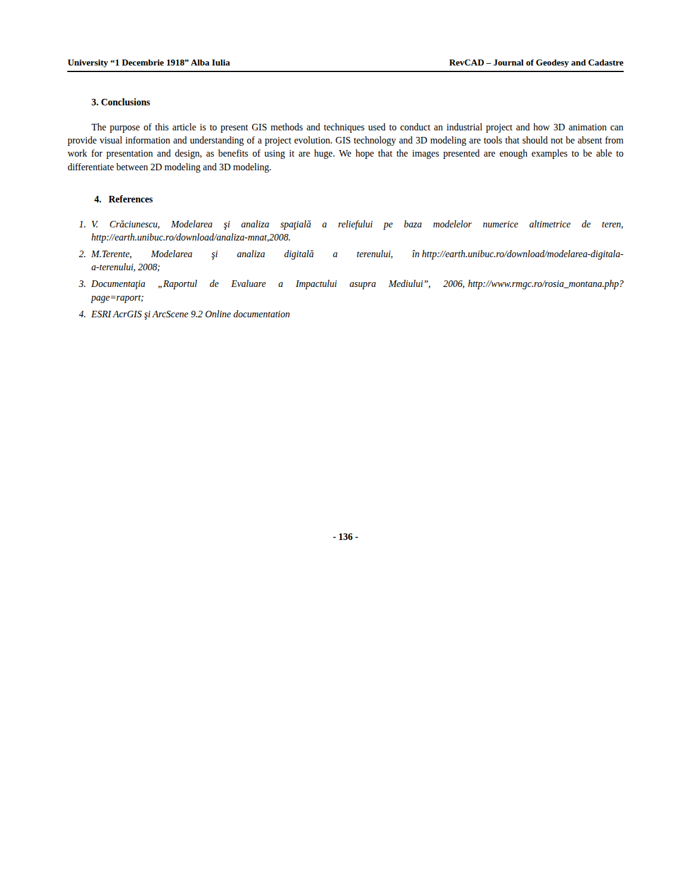University “1 Decembrie 1918” Alba Iulia RevCAD – Journal of Geodesy and Cadastre
3. Conclusions
The purpose of this article is to present GIS methods and techniques used to conduct an industrial project and how 3D animation can provide visual information and understanding of a project evolution. GIS technology and 3D modeling are tools that should not be absent from work for presentation and design, as benefits of using it are huge. We hope that the images presented are enough examples to be able to differentiate between 2D modeling and 3D modeling.
4. References
V. Crăciunescu, Modelarea şi analiza spaţială a reliefului pe baza modelelor numerice altimetrice de teren, http://earth.unibuc.ro/download/analiza-mnat,2008.
M.Terente, Modelarea şi analiza digitală a terenului, în http://earth.unibuc.ro/download/modelarea-digitala-a-terenului, 2008;
Documentaţia „Raportul de Evaluare a Impactului asupra Mediului”, 2006, http://www.rmgc.ro/rosia_montana.php?page=raport;
ESRI AcrGIS şi ArcScene 9.2 Online documentation
- 136 -